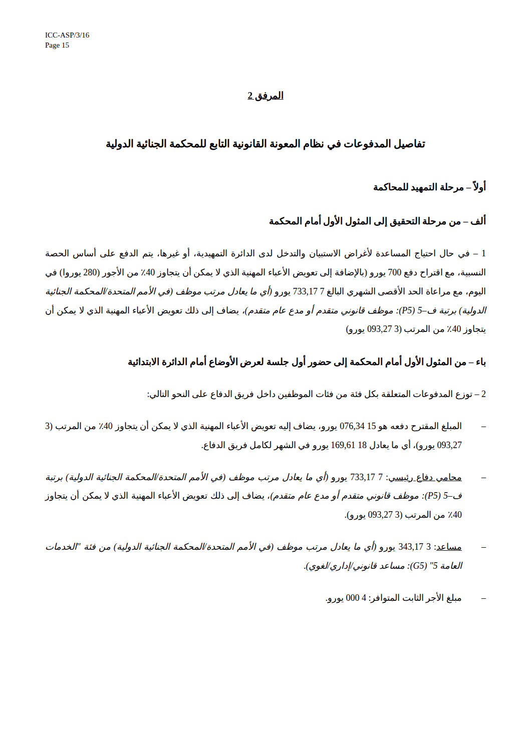ICC-ASP/3/16
Page 15
المرفق 2
تفاصيل المدفوعات في نظام المعونة القانونية التابع للمحكمة الجنائية الدولية
أولاً – مرحلة التمهيد للمحاكمة
ألف – من مرحلة التحقيق إلى المثول الأول أمام المحكمة
1 – في حال احتياج المساعدة لأغراض الاستبيان والتدخل لدى الدائرة التمهيدية، أو غيرها، يتم الدفع على أساس الحصة النسبية، مع اقتراح دفع 700 يورو (بالإضافة إلى تعويض الأعباء المهنية الذي لا يمكن أن يتجاوز 40٪ من الأجور (280 يوروا) في اليوم، مع مراعاة الحد الأقصى الشهري البالغ 7 733,17 يورو (أي ما يعادل مرتب موظف (في الأمم المتحدة/المحكمة الجنائية الدولية) برتبة ف–5 (P5): موظف قانوني متقدم أو مدع عام متقدم)، يضاف إلى ذلك تعويض الأعباء المهنية الذي لا يمكن أن يتجاوز 40٪ من المرتب (3 093,27 يورو)
باء – من المثول الأول أمام المحكمة إلى حضور أول جلسة لعرض الأوضاع أمام الدائرة الابتدائية
2 – توزع المدفوعات المتعلقة بكل فئة من فئات الموظفين داخل فريق الدفاع على النحو التالي:
المبلغ المقترح دفعه هو 15 076,34 يورو، يضاف إليه تعويض الأعباء المهنية الذي لا يمكن أن يتجاوز 40٪ من المرتب (3 093,27 يورو)، أي ما يعادل 18 169,61 يورو في الشهر لكامل فريق الدفاع.
محامي دفاع رئيسي: 7 733,17 يورو (أي ما يعادل مرتب موظف (في الأمم المتحدة/المحكمة الجنائية الدولية) برتبة ف–5 (P5): موظف قانوني متقدم أو مدع عام متقدم)، يضاف إلى ذلك تعويض الأعباء المهنية الذي لا يمكن أن يتجاوز 40٪ من المرتب (3 093,27 يورو).
مساعد: 3 343,17 يورو (أي ما يعادل مرتب موظف (في الأمم المتحدة/المحكمة الجنائية الدولية) من فئة "الخدمات العامة 5" (G5): مساعد قانوني/إداري/لغوي).
مبلغ الأجر الثابت المتوافر: 4 000 يورو.